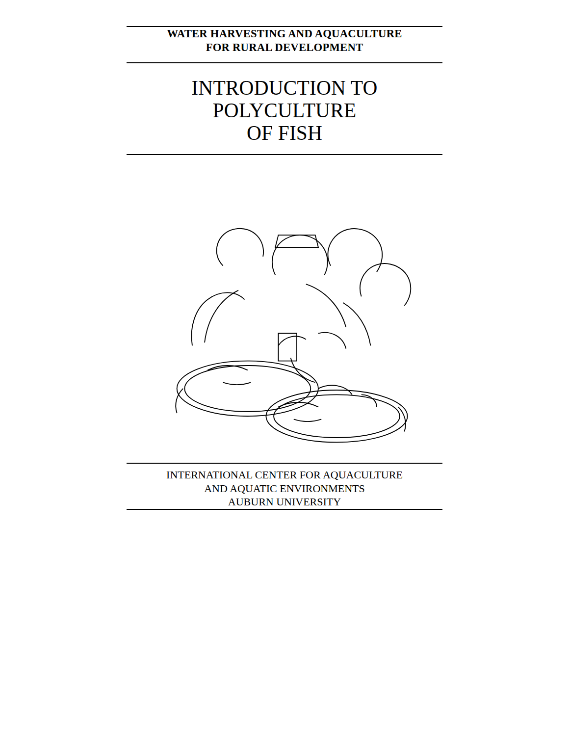WATER HARVESTING AND AQUACULTURE
FOR RURAL DEVELOPMENT
INTRODUCTION TO POLYCULTURE
OF FISH
INTERNATIONAL CENTER FOR AQUACULTURE AND AQUATIC ENVIRONMENTS AUBURN UNIVERSITY